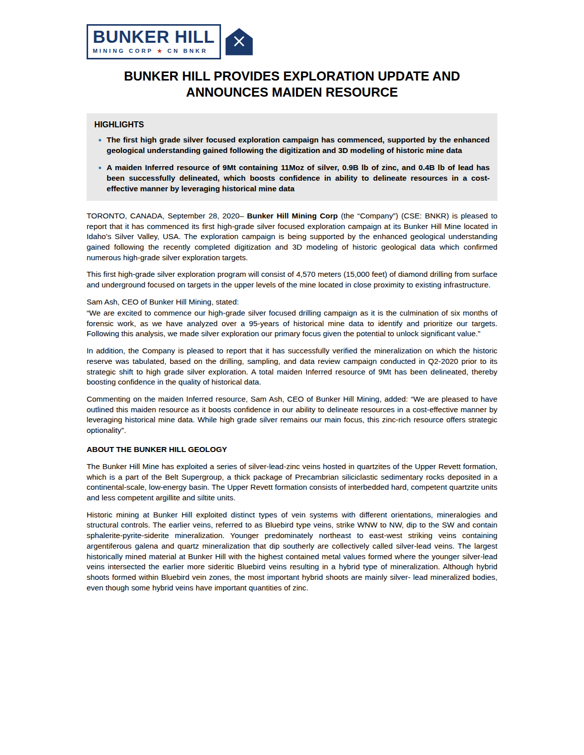BUNKER HILL
MINING CORP ★ CN BNKR
BUNKER HILL PROVIDES EXPLORATION UPDATE AND ANNOUNCES MAIDEN RESOURCE
HIGHLIGHTS
The first high grade silver focused exploration campaign has commenced, supported by the enhanced geological understanding gained following the digitization and 3D modeling of historic mine data
A maiden Inferred resource of 9Mt containing 11Moz of silver, 0.9B lb of zinc, and 0.4B lb of lead has been successfully delineated, which boosts confidence in ability to delineate resources in a cost-effective manner by leveraging historical mine data
TORONTO, CANADA, September 28, 2020– Bunker Hill Mining Corp (the “Company”) (CSE: BNKR) is pleased to report that it has commenced its first high-grade silver focused exploration campaign at its Bunker Hill Mine located in Idaho’s Silver Valley, USA. The exploration campaign is being supported by the enhanced geological understanding gained following the recently completed digitization and 3D modeling of historic geological data which confirmed numerous high-grade silver exploration targets.
This first high-grade silver exploration program will consist of 4,570 meters (15,000 feet) of diamond drilling from surface and underground focused on targets in the upper levels of the mine located in close proximity to existing infrastructure.
Sam Ash, CEO of Bunker Hill Mining, stated:
“We are excited to commence our high-grade silver focused drilling campaign as it is the culmination of six months of forensic work, as we have analyzed over a 95-years of historical mine data to identify and prioritize our targets. Following this analysis, we made silver exploration our primary focus given the potential to unlock significant value.”
In addition, the Company is pleased to report that it has successfully verified the mineralization on which the historic reserve was tabulated, based on the drilling, sampling, and data review campaign conducted in Q2-2020 prior to its strategic shift to high grade silver exploration. A total maiden Inferred resource of 9Mt has been delineated, thereby boosting confidence in the quality of historical data.
Commenting on the maiden Inferred resource, Sam Ash, CEO of Bunker Hill Mining, added: “We are pleased to have outlined this maiden resource as it boosts confidence in our ability to delineate resources in a cost-effective manner by leveraging historical mine data. While high grade silver remains our main focus, this zinc-rich resource offers strategic optionality”.
ABOUT THE BUNKER HILL GEOLOGY
The Bunker Hill Mine has exploited a series of silver-lead-zinc veins hosted in quartzites of the Upper Revett formation, which is a part of the Belt Supergroup, a thick package of Precambrian siliciclastic sedimentary rocks deposited in a continental-scale, low-energy basin. The Upper Revett formation consists of interbedded hard, competent quartzite units and less competent argillite and siltite units.
Historic mining at Bunker Hill exploited distinct types of vein systems with different orientations, mineralogies and structural controls. The earlier veins, referred to as Bluebird type veins, strike WNW to NW, dip to the SW and contain sphalerite-pyrite-siderite mineralization. Younger predominately northeast to east-west striking veins containing argentiferous galena and quartz mineralization that dip southerly are collectively called silver-lead veins. The largest historically mined material at Bunker Hill with the highest contained metal values formed where the younger silver-lead veins intersected the earlier more sideritic Bluebird veins resulting in a hybrid type of mineralization. Although hybrid shoots formed within Bluebird vein zones, the most important hybrid shoots are mainly silver- lead mineralized bodies, even though some hybrid veins have important quantities of zinc.